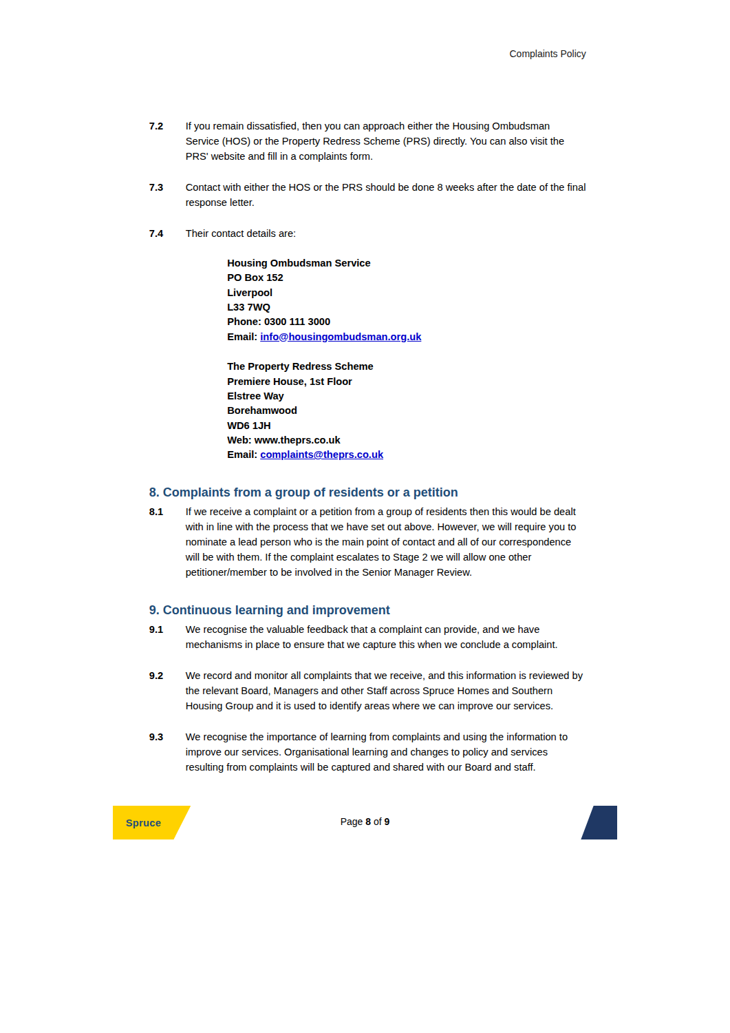Complaints Policy
7.2
If you remain dissatisfied, then you can approach either the Housing Ombudsman Service (HOS) or the Property Redress Scheme (PRS) directly. You can also visit the PRS' website and fill in a complaints form.
7.3
Contact with either the HOS or the PRS should be done 8 weeks after the date of the final response letter.
7.4
Their contact details are:
Housing Ombudsman Service
PO Box 152
Liverpool
L33 7WQ
Phone: 0300 111 3000
Email: info@housingombudsman.org.uk
The Property Redress Scheme
Premiere House, 1st Floor
Elstree Way
Borehamwood
WD6 1JH
Web: www.theprs.co.uk
Email: complaints@theprs.co.uk
8. Complaints from a group of residents or a petition
8.1
If we receive a complaint or a petition from a group of residents then this would be dealt with in line with the process that we have set out above. However, we will require you to nominate a lead person who is the main point of contact and all of our correspondence will be with them. If the complaint escalates to Stage 2 we will allow one other petitioner/member to be involved in the Senior Manager Review.
9. Continuous learning and improvement
9.1
We recognise the valuable feedback that a complaint can provide, and we have mechanisms in place to ensure that we capture this when we conclude a complaint.
9.2
We record and monitor all complaints that we receive, and this information is reviewed by the relevant Board, Managers and other Staff across Spruce Homes and Southern Housing Group and it is used to identify areas where we can improve our services.
9.3
We recognise the importance of learning from complaints and using the information to improve our services. Organisational learning and changes to policy and services resulting from complaints will be captured and shared with our Board and staff.
Page 8 of 9
Spruce